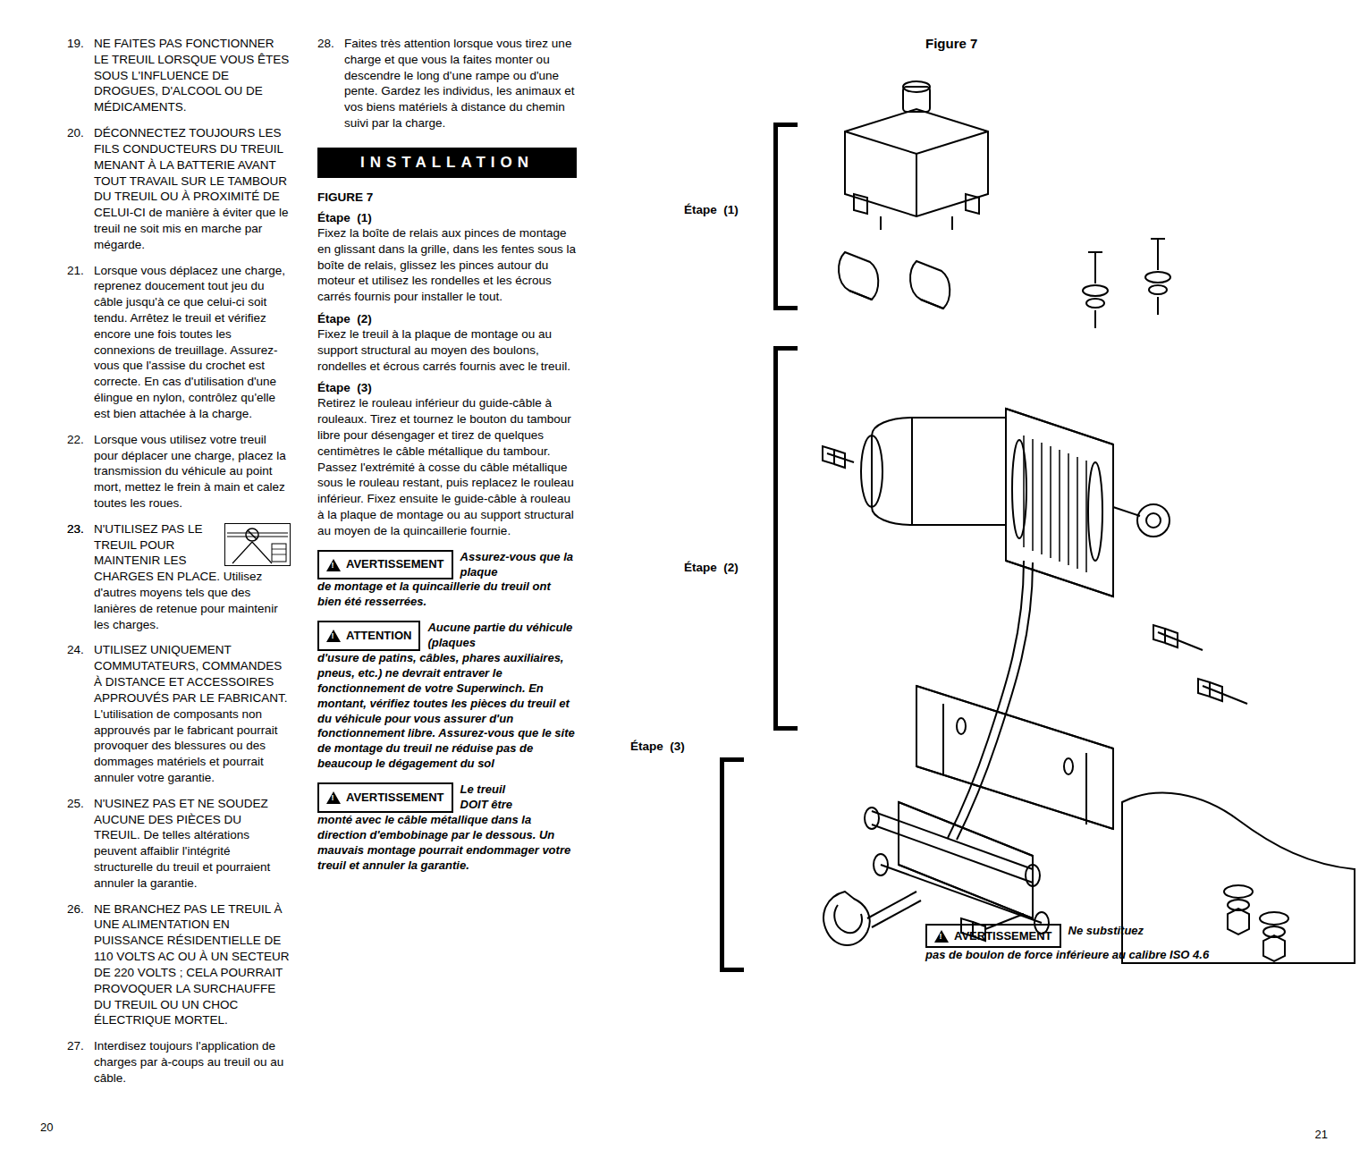19. Ne faites pas fonctionner le treuil lorsque vous êtes sous l'influence de drogues, d'alcool ou de médicaments.
20. Déconnectez toujours les fils conducteurs du treuil menant à la batterie avant tout travail sur le tambour du treuil ou à proximité de celui-ci de manière à éviter que le treuil ne soit mis en marche par mégarde.
21. Lorsque vous déplacez une charge, reprenez doucement tout jeu du câble jusqu'à ce que celui-ci soit tendu. Arrêtez le treuil et vérifiez encore une fois toutes les connexions de treuillage. Assurez-vous que l'assise du crochet est correcte. En cas d'utilisation d'une élingue en nylon, contrôlez qu'elle est bien attachée à la charge.
22. Lorsque vous utilisez votre treuil pour déplacer une charge, placez la transmission du véhicule au point mort, mettez le frein à main et calez toutes les roues.
23.
23. N'utilisez pas le treuil pour maintenir les charges en place. Utilisez d'autres moyens tels que des lanières de retenue pour maintenir les charges.
24. Utilisez uniquement commutateurs, commandes à distance et accessoires approuvés par le fabricant. L'utilisation de composants non approuvés par le fabricant pourrait provoquer des blessures ou des dommages matériels et pourrait annuler votre garantie.
25. N'usinez pas et ne soudez aucune des pièces du treuil. De telles altérations peuvent affaiblir l'intégrité structurelle du treuil et pourraient annuler la garantie.
26. Ne branchez pas le treuil à une alimentation en puissance résidentielle de 110 volts AC ou à un secteur de 220 volts ; cela pourrait provoquer la surchauffe du treuil ou un choc électrique mortel.
27. Interdisez toujours l'application de charges par à-coups au treuil ou au câble.
28. Faites très attention lorsque vous tirez une charge et que vous la faites monter ou descendre le long d'une rampe ou d'une pente. Gardez les individus, les animaux et vos biens matériels à distance du chemin suivi par la charge.
INSTALLATION
FIGURE 7
Étape (1)
Fixez la boîte de relais aux pinces de montage en glissant dans la grille, dans les fentes sous la boîte de relais, glissez les pinces autour du moteur et utilisez les rondelles et les écrous carrés fournis pour installer le tout.
Étape (2)
Fixez le treuil à la plaque de montage ou au support structural au moyen des boulons, rondelles et écrous carrés fournis avec le treuil.
Étape (3)
Retirez le rouleau inférieur du guide-câble à rouleaux. Tirez et tournez le bouton du tambour libre pour désengager et tirez de quelques centimètres le câble métallique du tambour. Passez l'extrémité à cosse du câble métallique sous le rouleau restant, puis replacez le rouleau inférieur. Fixez ensuite le guide-câble à rouleau à la plaque de montage ou au support structural au moyen de la quincaillerie fournie.
AVERTISSEMENT Assurez-vous que la plaque
de montage et la quincaillerie du treuil ont bien été resserrées.
ATTENTION Aucune partie du véhicule (plaques
d'usure de patins, câbles, phares auxiliaires, pneus, etc.) ne devrait entraver le fonctionnement de votre Superwinch. En montant, vérifiez toutes les pièces du treuil et du véhicule pour vous assurer d'un fonctionnement libre. Assurez-vous que le site de montage du treuil ne réduise pas de beaucoup le dégagement du sol
AVERTISSEMENT Le treuil
DOIT être
monté avec le câble métallique dans la direction d'embobinage par le dessous. Un mauvais montage pourrait endommager votre treuil et annuler la garantie.
Figure 7
Étape (1)
Étape (2)
Étape (3)
AVERTISSEMENT Ne substituez
pas de boulon de force inférieure au calibre ISO 4.6
20
21